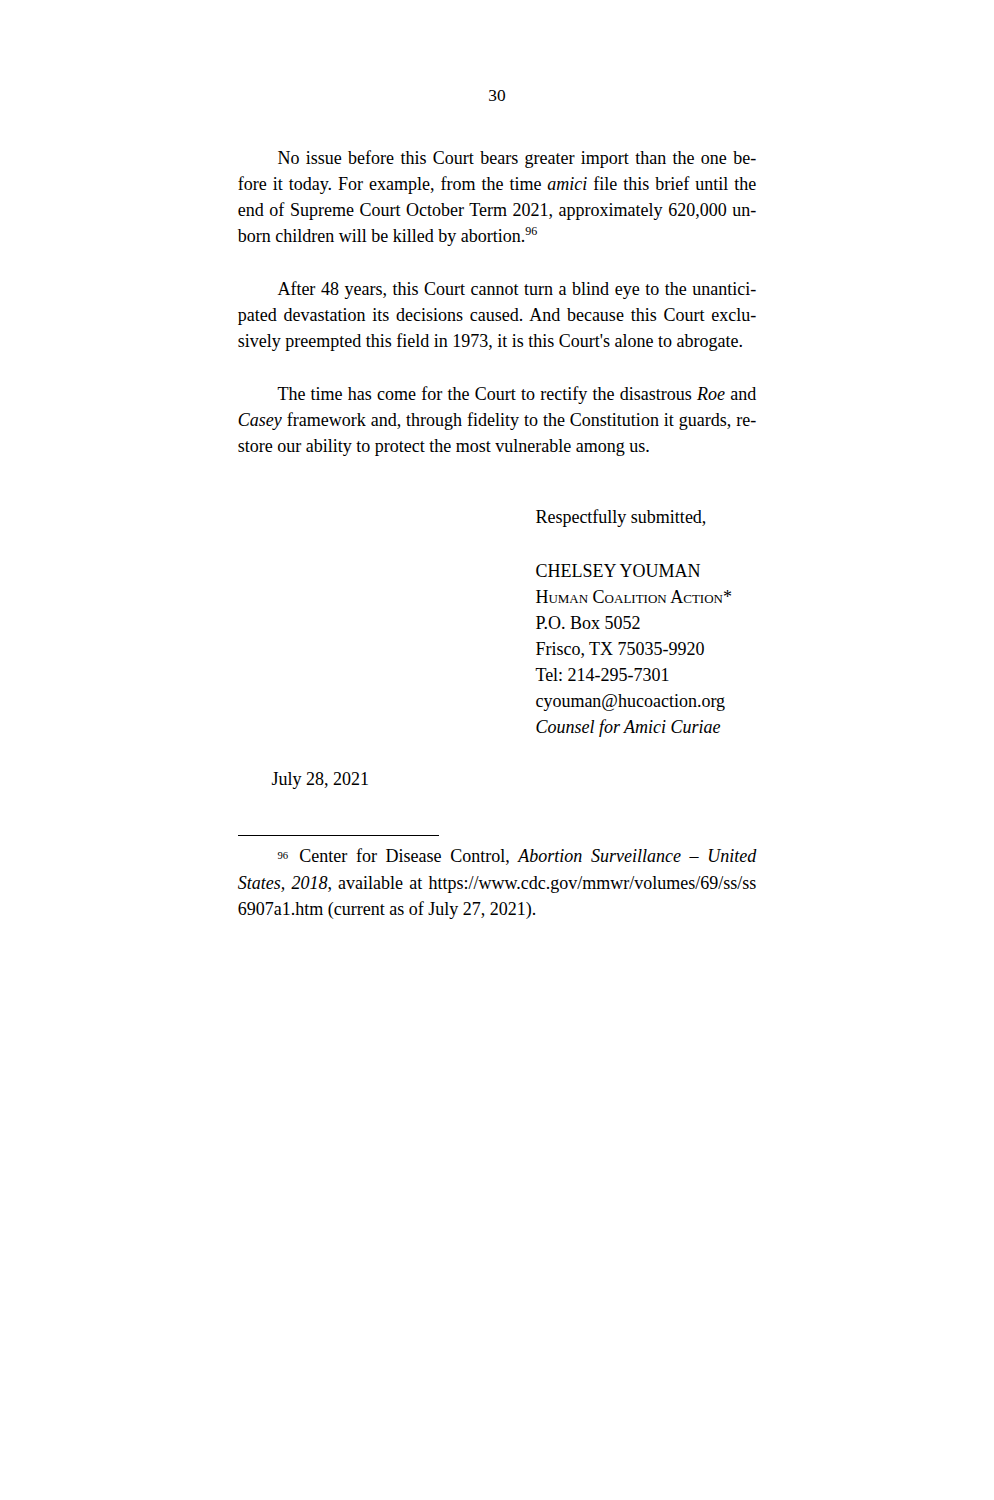30
No issue before this Court bears greater import than the one before it today. For example, from the time amici file this brief until the end of Supreme Court October Term 2021, approximately 620,000 unborn children will be killed by abortion.96
After 48 years, this Court cannot turn a blind eye to the unanticipated devastation its decisions caused. And because this Court exclusively preempted this field in 1973, it is this Court's alone to abrogate.
The time has come for the Court to rectify the disastrous Roe and Casey framework and, through fidelity to the Constitution it guards, restore our ability to protect the most vulnerable among us.
Respectfully submitted,
CHELSEY YOUMAN
Human Coalition Action*
P.O. Box 5052
Frisco, TX 75035-9920
Tel: 214-295-7301
cyouman@hucoaction.org
Counsel for Amici Curiae
July 28, 2021
96 Center for Disease Control, Abortion Surveillance – United States, 2018, available at https://www.cdc.gov/mmwr/volumes/69/ss/ss6907a1.htm (current as of July 27, 2021).